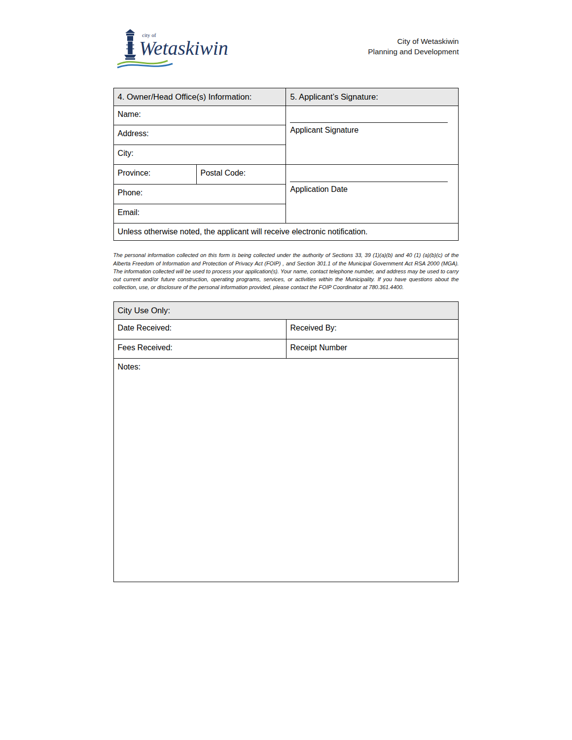city of Wetaskiwin
City of Wetaskiwin
Planning and Development
| 4. Owner/Head Office(s) Information: | 5. Applicant’s Signature: |
| Name: | Applicant Signature |
| Address: |
| City: |
| Province: | Postal Code: | Application Date |
| Phone: |
| Email: |
| Unless otherwise noted, the applicant will receive electronic notification. |
The personal information collected on this form is being collected under the authority of Sections 33, 39 (1)(a)(b) and 40 (1) (a)(b)(c) of the Alberta Freedom of Information and Protection of Privacy Act (FOIP) , and Section 301.1 of the Municipal Government Act RSA 2000 (MGA). The information collected will be used to process your application(s). Your name, contact telephone number, and address may be used to carry out current and/or future construction, operating programs, services, or activities within the Municipality. If you have questions about the collection, use, or disclosure of the personal information provided, please contact the FOIP Coordinator at 780.361.4400.
| City Use Only: |
| Date Received: | Received By: |
| Fees Received: | Receipt Number |
| Notes: |